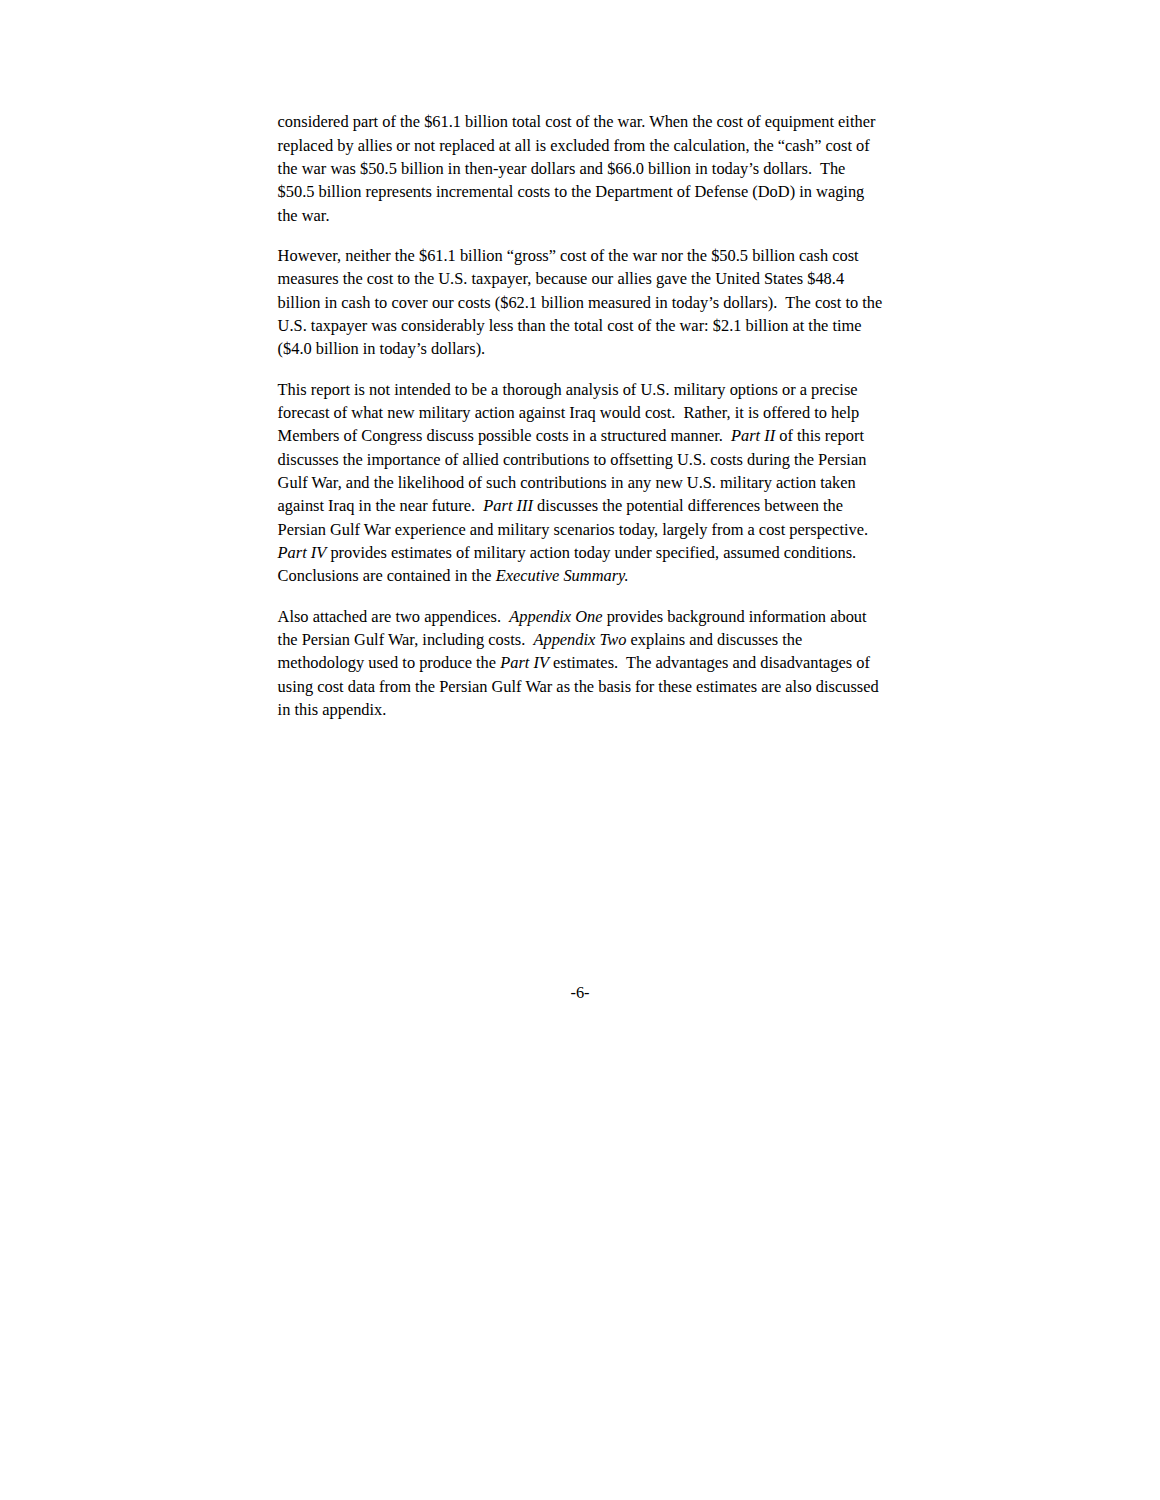considered part of the $61.1 billion total cost of the war. When the cost of equipment either replaced by allies or not replaced at all is excluded from the calculation, the “cash” cost of the war was $50.5 billion in then-year dollars and $66.0 billion in today’s dollars. The $50.5 billion represents incremental costs to the Department of Defense (DoD) in waging the war.
However, neither the $61.1 billion “gross” cost of the war nor the $50.5 billion cash cost measures the cost to the U.S. taxpayer, because our allies gave the United States $48.4 billion in cash to cover our costs ($62.1 billion measured in today’s dollars). The cost to the U.S. taxpayer was considerably less than the total cost of the war: $2.1 billion at the time ($4.0 billion in today’s dollars).
This report is not intended to be a thorough analysis of U.S. military options or a precise forecast of what new military action against Iraq would cost. Rather, it is offered to help Members of Congress discuss possible costs in a structured manner. Part II of this report discusses the importance of allied contributions to offsetting U.S. costs during the Persian Gulf War, and the likelihood of such contributions in any new U.S. military action taken against Iraq in the near future. Part III discusses the potential differences between the Persian Gulf War experience and military scenarios today, largely from a cost perspective. Part IV provides estimates of military action today under specified, assumed conditions. Conclusions are contained in the Executive Summary.
Also attached are two appendices. Appendix One provides background information about the Persian Gulf War, including costs. Appendix Two explains and discusses the methodology used to produce the Part IV estimates. The advantages and disadvantages of using cost data from the Persian Gulf War as the basis for these estimates are also discussed in this appendix.
-6-